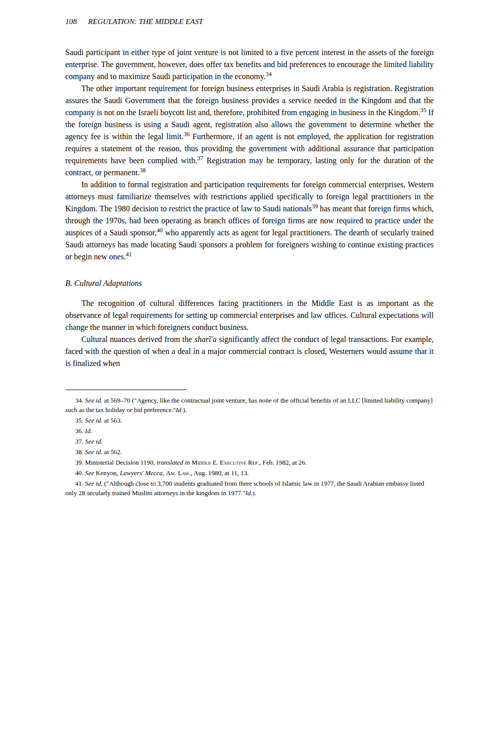108 REGULATION: THE MIDDLE EAST
Saudi participant in either type of joint venture is not limited to a five percent interest in the assets of the foreign enterprise. The government, however, does offer tax benefits and bid preferences to encourage the limited liability company and to maximize Saudi participation in the economy.34
The other important requirement for foreign business enterprises in Saudi Arabia is registration. Registration assures the Saudi Government that the foreign business provides a service needed in the Kingdom and that the company is not on the Israeli boycott list and, therefore, prohibited from engaging in business in the Kingdom.35 If the foreign business is using a Saudi agent, registration also allows the government to determine whether the agency fee is within the legal limit.36 Furthermore, if an agent is not employed, the application for registration requires a statement of the reason, thus providing the government with additional assurance that participation requirements have been complied with.37 Registration may be temporary, lasting only for the duration of the contract, or permanent.38
In addition to formal registration and participation requirements for foreign commercial enterprises, Western attorneys must familiarize themselves with restrictions applied specifically to foreign legal practitioners in the Kingdom. The 1980 decision to restrict the practice of law to Saudi nationals39 has meant that foreign firms which, through the 1970s, had been operating as branch offices of foreign firms are now required to practice under the auspices of a Saudi sponsor,40 who apparently acts as agent for legal practitioners. The dearth of secularly trained Saudi attorneys has made locating Saudi sponsors a problem for foreigners wishing to continue existing practices or begin new ones.41
B. Cultural Adaptations
The recognition of cultural differences facing practitioners in the Middle East is as important as the observance of legal requirements for setting up commercial enterprises and law offices. Cultural expectations will change the manner in which foreigners conduct business.
Cultural nuances derived from the sharī'a significantly affect the conduct of legal transactions. For example, faced with the question of when a deal in a major commercial contract is closed, Westerners would assume that it is finalized when
34. See id. at 569–70 ("Agency, like the contractual joint venture, has none of the official benefits of an LLC [limited liability company] such as the tax holiday or bid preference."Id.).
35. See id. at 563.
36. Id.
37. See id.
38. See id. at 562.
39. Ministerial Decision 1190, translated in Middle E. Executive Rep., Feb. 1982, at 26.
40. See Kenyon, Lawyers' Mecca, Am. Law., Aug. 1980, at 11, 13.
41. See id. ("Although close to 3,700 students graduated from three schools of Islamic law in 1977, the Saudi Arabian embassy listed only 28 secularly trained Muslim attorneys in the kingdom in 1977."Id.).